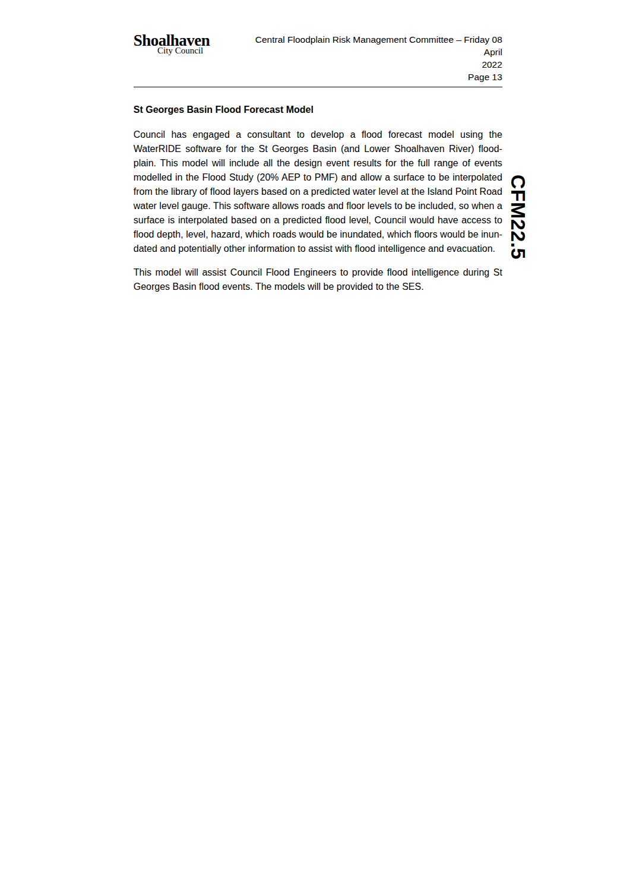Shoalhaven City Council
Central Floodplain Risk Management Committee – Friday 08 April
2022
Page 13
St Georges Basin Flood Forecast Model
Council has engaged a consultant to develop a flood forecast model using the WaterRIDE software for the St Georges Basin (and Lower Shoalhaven River) floodplain. This model will include all the design event results for the full range of events modelled in the Flood Study (20% AEP to PMF) and allow a surface to be interpolated from the library of flood layers based on a predicted water level at the Island Point Road water level gauge. This software allows roads and floor levels to be included, so when a surface is interpolated based on a predicted flood level, Council would have access to flood depth, level, hazard, which roads would be inundated, which floors would be inundated and potentially other information to assist with flood intelligence and evacuation.
This model will assist Council Flood Engineers to provide flood intelligence during St Georges Basin flood events. The models will be provided to the SES.
CFM22.5